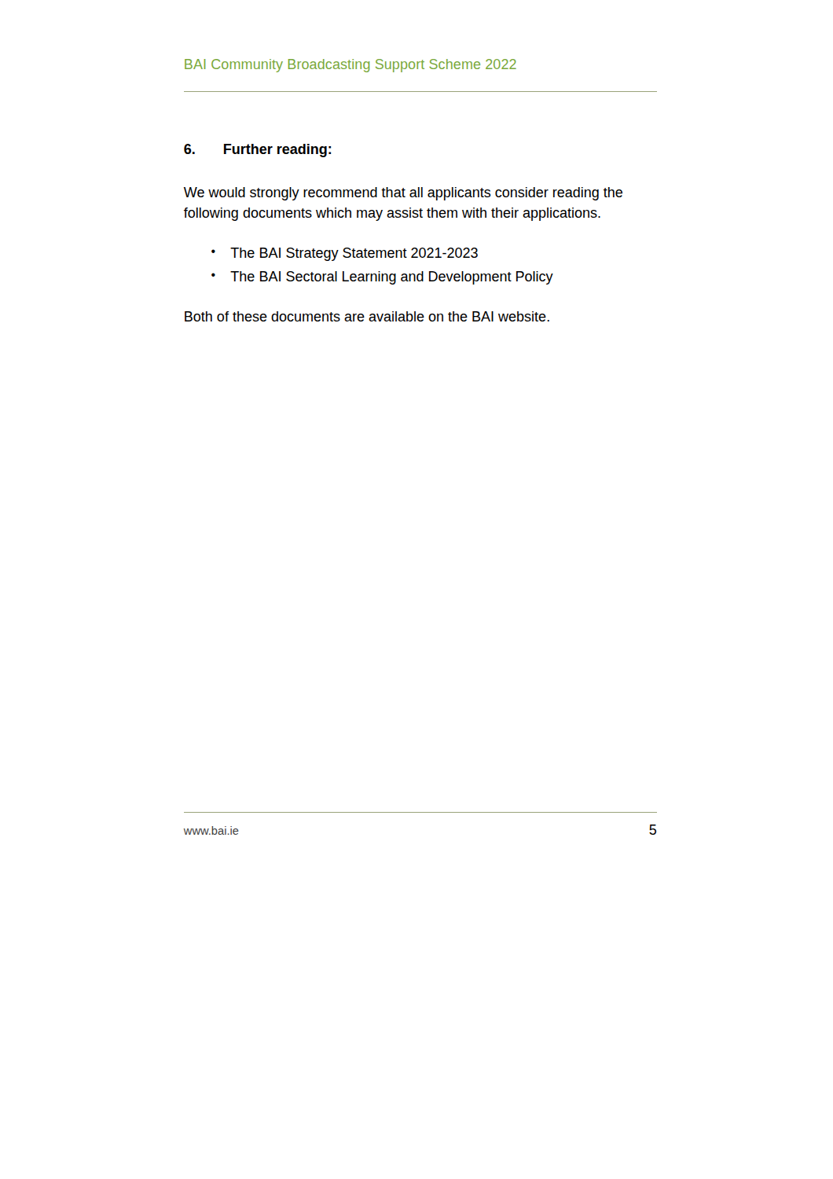BAI Community Broadcasting Support Scheme 2022
6. Further reading:
We would strongly recommend that all applicants consider reading the following documents which may assist them with their applications.
The BAI Strategy Statement 2021-2023
The BAI Sectoral Learning and Development Policy
Both of these documents are available on the BAI website.
www.bai.ie 5